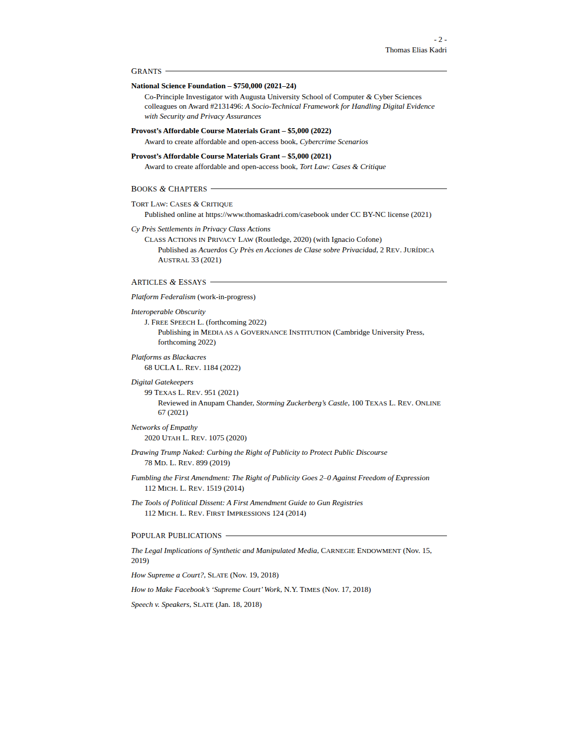- 2 - Thomas Elias Kadri
GRANTS
National Science Foundation – $750,000 (2021–24)
Co-Principle Investigator with Augusta University School of Computer & Cyber Sciences colleagues on Award #2131496: A Socio-Technical Framework for Handling Digital Evidence with Security and Privacy Assurances
Provost’s Affordable Course Materials Grant – $5,000 (2022)
Award to create affordable and open-access book, Cybercrime Scenarios
Provost’s Affordable Course Materials Grant – $5,000 (2021)
Award to create affordable and open-access book, Tort Law: Cases & Critique
BOOKS & CHAPTERS
TORT LAW: CASES & CRITIQUE
Published online at https://www.thomaskadri.com/casebook under CC BY-NC license (2021)
Cy Près Settlements in Privacy Class Actions
CLASS ACTIONS IN PRIVACY LAW (Routledge, 2020) (with Ignacio Cofone)
Published as Acuerdos Cy Près en Acciones de Clase sobre Privacidad, 2 REV. JURÍDICA AUSTRAL 33 (2021)
ARTICLES & ESSAYS
Platform Federalism (work-in-progress)
Interoperable Obscurity
J. FREE SPEECH L. (forthcoming 2022)
Publishing in MEDIA AS A GOVERNANCE INSTITUTION (Cambridge University Press, forthcoming 2022)
Platforms as Blackacres
68 UCLA L. REV. 1184 (2022)
Digital Gatekeepers
99 TEXAS L. REV. 951 (2021)
Reviewed in Anupam Chander, Storming Zuckerberg’s Castle, 100 TEXAS L. REV. ONLINE 67 (2021)
Networks of Empathy
2020 UTAH L. REV. 1075 (2020)
Drawing Trump Naked: Curbing the Right of Publicity to Protect Public Discourse
78 MD. L. REV. 899 (2019)
Fumbling the First Amendment: The Right of Publicity Goes 2–0 Against Freedom of Expression
112 MICH. L. REV. 1519 (2014)
The Tools of Political Dissent: A First Amendment Guide to Gun Registries
112 MICH. L. REV. FIRST IMPRESSIONS 124 (2014)
POPULAR PUBLICATIONS
The Legal Implications of Synthetic and Manipulated Media, CARNEGIE ENDOWMENT (Nov. 15, 2019)
How Supreme a Court?, SLATE (Nov. 19, 2018)
How to Make Facebook’s ‘Supreme Court’ Work, N.Y. TIMES (Nov. 17, 2018)
Speech v. Speakers, SLATE (Jan. 18, 2018)